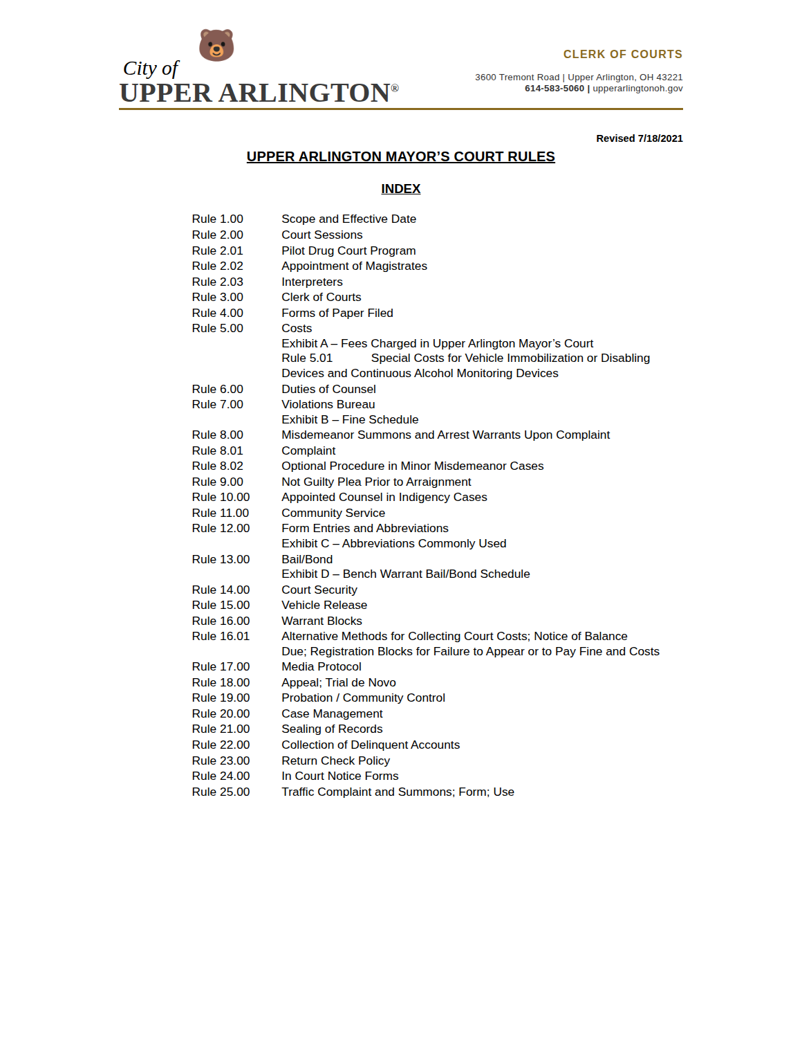🐻
City of
UPPER ARLINGTON®
CLERK OF COURTS
3600 Tremont Road | Upper Arlington, OH 43221
614-583-5060 | upperarlingtonoh.gov
Revised 7/18/2021
UPPER ARLINGTON MAYOR’S COURT RULES
INDEX
| Rule 1.00 | Scope and Effective Date |
| Rule 2.00 | Court Sessions |
| Rule 2.01 | Pilot Drug Court Program |
| Rule 2.02 | Appointment of Magistrates |
| Rule 2.03 | Interpreters |
| Rule 3.00 | Clerk of Courts |
| Rule 4.00 | Forms of Paper Filed |
| Rule 5.00 | Costs Exhibit A – Fees Charged in Upper Arlington Mayor’s Court Rule 5.01 Special Costs for Vehicle Immobilization or Disabling Devices and Continuous Alcohol Monitoring Devices |
| Rule 6.00 | Duties of Counsel |
| Rule 7.00 | Violations Bureau Exhibit B – Fine Schedule |
| Rule 8.00 | Misdemeanor Summons and Arrest Warrants Upon Complaint |
| Rule 8.01 | Complaint |
| Rule 8.02 | Optional Procedure in Minor Misdemeanor Cases |
| Rule 9.00 | Not Guilty Plea Prior to Arraignment |
| Rule 10.00 | Appointed Counsel in Indigency Cases |
| Rule 11.00 | Community Service |
| Rule 12.00 | Form Entries and Abbreviations Exhibit C – Abbreviations Commonly Used |
| Rule 13.00 | Bail/Bond Exhibit D – Bench Warrant Bail/Bond Schedule |
| Rule 14.00 | Court Security |
| Rule 15.00 | Vehicle Release |
| Rule 16.00 | Warrant Blocks |
| Rule 16.01 | Alternative Methods for Collecting Court Costs; Notice of Balance Due; Registration Blocks for Failure to Appear or to Pay Fine and Costs |
| Rule 17.00 | Media Protocol |
| Rule 18.00 | Appeal; Trial de Novo |
| Rule 19.00 | Probation / Community Control |
| Rule 20.00 | Case Management |
| Rule 21.00 | Sealing of Records |
| Rule 22.00 | Collection of Delinquent Accounts |
| Rule 23.00 | Return Check Policy |
| Rule 24.00 | In Court Notice Forms |
| Rule 25.00 | Traffic Complaint and Summons; Form; Use |